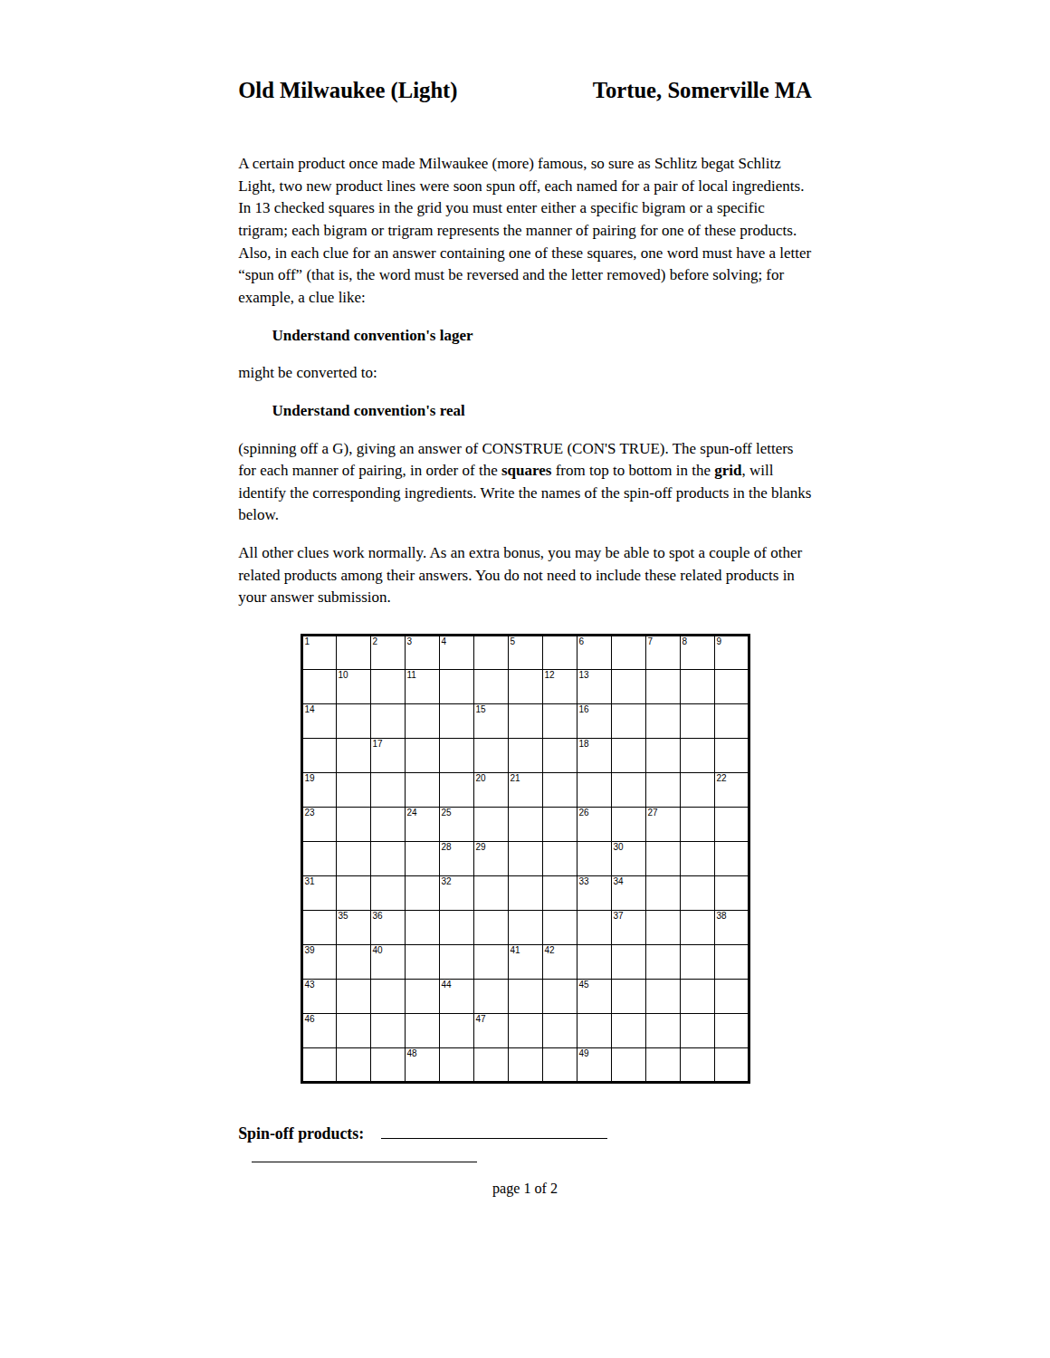Old Milwaukee (Light)
Tortue, Somerville MA
A certain product once made Milwaukee (more) famous, so sure as Schlitz begat Schlitz Light, two new product lines were soon spun off, each named for a pair of local ingredients. In 13 checked squares in the grid you must enter either a specific bigram or a specific trigram; each bigram or trigram represents the manner of pairing for one of these products. Also, in each clue for an answer containing one of these squares, one word must have a letter “spun off” (that is, the word must be reversed and the letter removed) before solving; for example, a clue like:
Understand convention's lager
might be converted to:
Understand convention's real
(spinning off a G), giving an answer of CONSTRUE (CON'S TRUE). The spun-off letters for each manner of pairing, in order of the squares from top to bottom in the grid, will identify the corresponding ingredients. Write the names of the spin-off products in the blanks below.
All other clues work normally. As an extra bonus, you may be able to spot a couple of other related products among their answers. You do not need to include these related products in your answer submission.
| 1 | | 2 | 3 | 4 | | 5 | | 6 | | 7 | 8 | 9 |
| | 10 | | 11 | | | | 12 | 13 | | | | |
| 14 | | | | | 15 | | | 16 | | | | |
| | | 17 | | | | | | 18 | | | | |
| 19 | | | | | 20 | 21 | | | | | | 22 |
| 23 | | | 24 | 25 | | | | 26 | | 27 | | |
| | | | | 28 | 29 | | | | 30 | | | |
| 31 | | | | 32 | | | | 33 | 34 | | | |
| | 35 | 36 | | | | | | | 37 | | | 38 |
| 39 | | 40 | | | | 41 | 42 | | | | | |
| 43 | | | | 44 | | | | 45 | | | | |
| 46 | | | | | 47 | | | | | | | |
| | | | 48 | | | | | 49 | | | | |
Spin-off products:
page 1 of 2